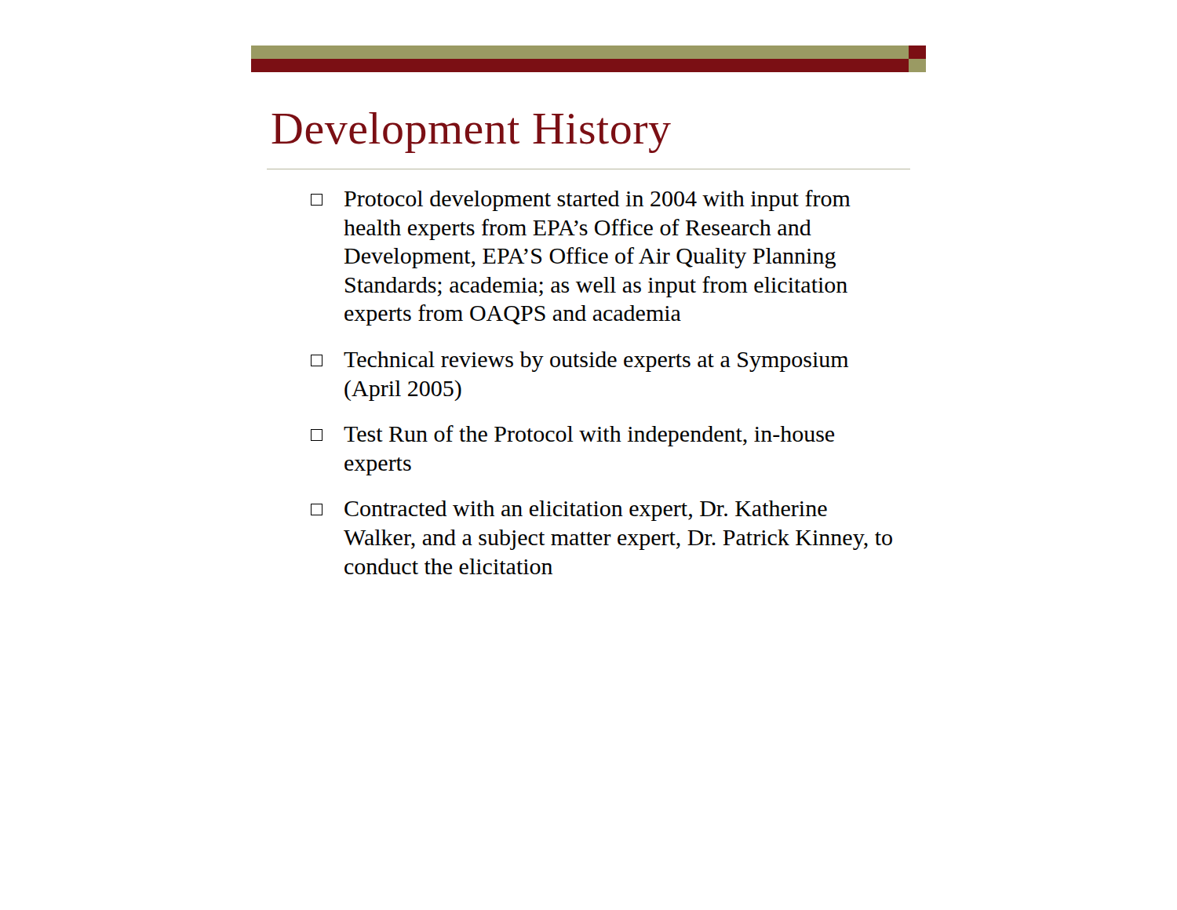Development History
Protocol development started in 2004 with input from health experts from EPA’s Office of Research and Development, EPA’S Office of Air Quality Planning Standards; academia; as well as input from elicitation experts from OAQPS and academia
Technical reviews by outside experts at a Symposium (April 2005)
Test Run of the Protocol with independent, in-house experts
Contracted with an elicitation expert, Dr. Katherine Walker, and a subject matter expert, Dr. Patrick Kinney, to conduct the elicitation